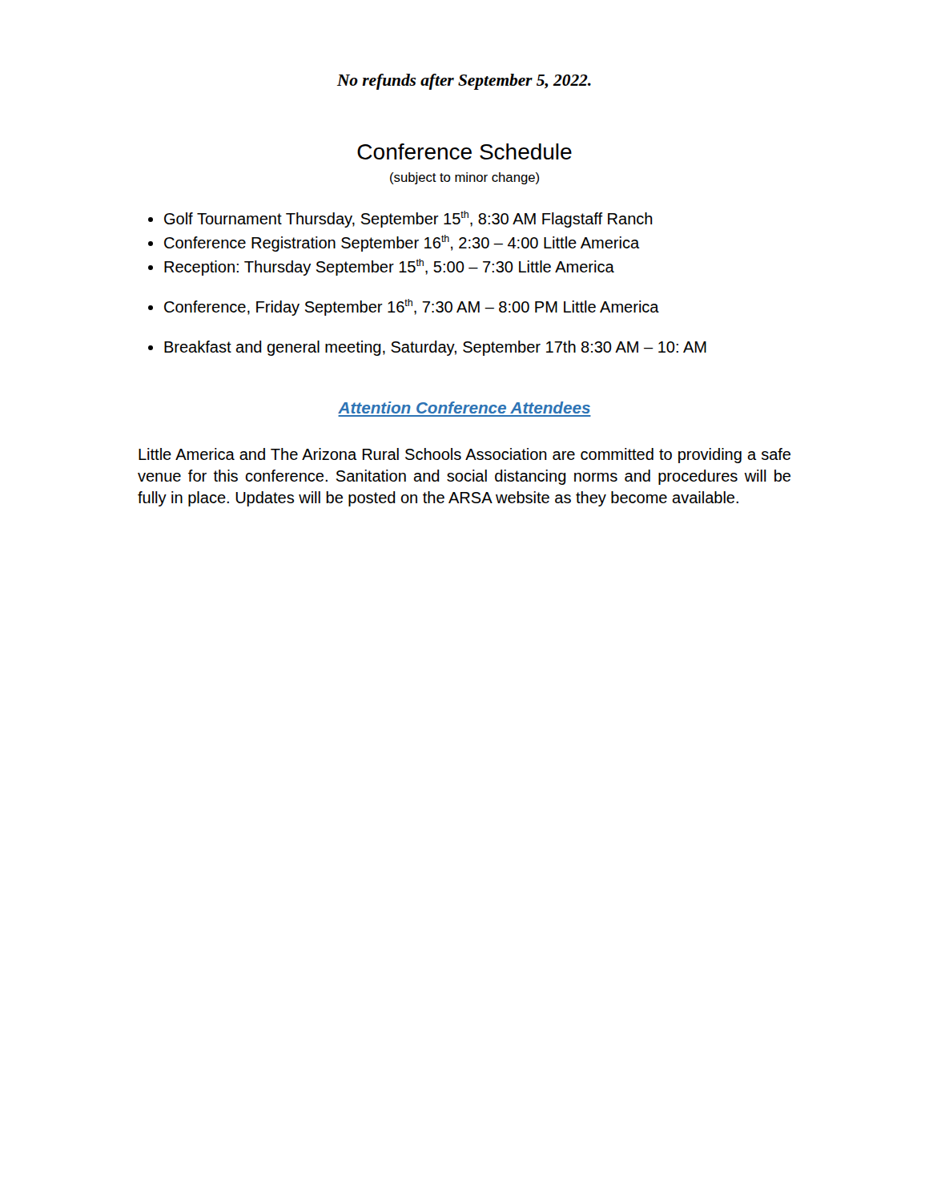No refunds after September 5, 2022.
Conference Schedule
(subject to minor change)
Golf Tournament Thursday, September 15th, 8:30 AM Flagstaff Ranch
Conference Registration September 16th, 2:30 – 4:00 Little America
Reception: Thursday September 15th, 5:00 – 7:30 Little America
Conference, Friday September 16th, 7:30 AM – 8:00 PM Little America
Breakfast and general meeting, Saturday, September 17th 8:30 AM – 10: AM
Attention Conference Attendees
Little America and The Arizona Rural Schools Association are committed to providing a safe venue for this conference. Sanitation and social distancing norms and procedures will be fully in place. Updates will be posted on the ARSA website as they become available.